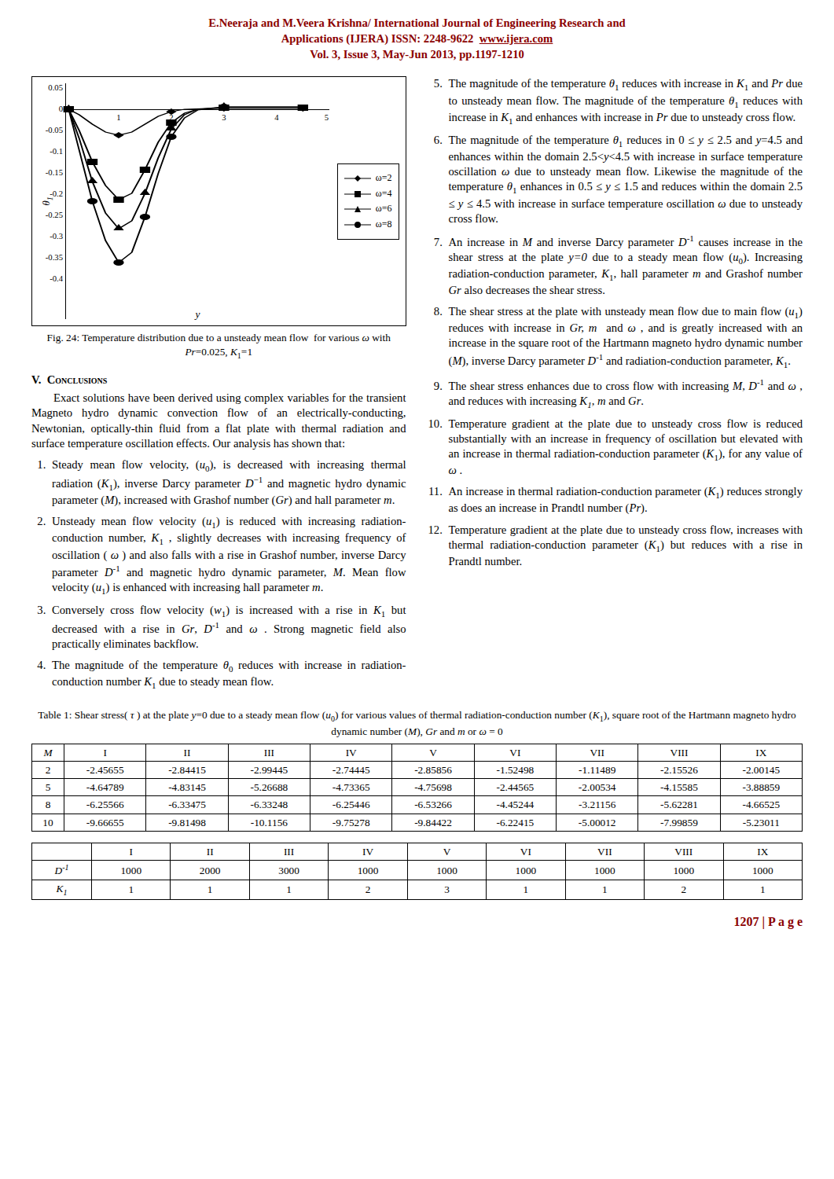E.Neeraja and M.Veera Krishna/ International Journal of Engineering Research and
Applications (IJERA) ISSN: 2248-9622 www.ijera.com
Vol. 3, Issue 3, May-Jun 2013, pp.1197-1210
θ1
0.05 0 -0.05 -0.1 -0.15 -0.2 -0.25 -0.3 -0.35 -0.4
1 2 3 4 5
y
ω=2
ω=4
ω=6
ω=8
Fig. 24: Temperature distribution due to a unsteady mean flow for various ω with Pr=0.025, K1=1
V. Conclusions
Exact solutions have been derived using complex variables for the transient Magneto hydro dynamic convection flow of an electrically-conducting, Newtonian, optically-thin fluid from a flat plate with thermal radiation and surface temperature oscillation effects. Our analysis has shown that:
Steady mean flow velocity, (u0), is decreased with increasing thermal radiation (K1), inverse Darcy parameter D−1 and magnetic hydro dynamic parameter (M), increased with Grashof number (Gr) and hall parameter m.
Unsteady mean flow velocity (u1) is reduced with increasing radiation-conduction number, K1 , slightly decreases with increasing frequency of oscillation ( ω ) and also falls with a rise in Grashof number, inverse Darcy parameter D-1 and magnetic hydro dynamic parameter, M. Mean flow velocity (u1) is enhanced with increasing hall parameter m.
Conversely cross flow velocity (w1) is increased with a rise in K1 but decreased with a rise in Gr, D-1 and ω . Strong magnetic field also practically eliminates backflow.
The magnitude of the temperature θ0 reduces with increase in radiation-conduction number K1 due to steady mean flow.
The magnitude of the temperature θ1 reduces with increase in K1 and Pr due to unsteady mean flow. The magnitude of the temperature θ1 reduces with increase in K1 and enhances with increase in Pr due to unsteady cross flow.
The magnitude of the temperature θ1 reduces in 0 ≤ y ≤ 2.5 and y=4.5 and enhances within the domain 2.5<y<4.5 with increase in surface temperature oscillation ω due to unsteady mean flow. Likewise the magnitude of the temperature θ1 enhances in 0.5 ≤ y ≤ 1.5 and reduces within the domain 2.5 ≤ y ≤ 4.5 with increase in surface temperature oscillation ω due to unsteady cross flow.
An increase in M and inverse Darcy parameter D-1 causes increase in the shear stress at the plate y=0 due to a steady mean flow (u0). Increasing radiation-conduction parameter, K1, hall parameter m and Grashof number Gr also decreases the shear stress.
The shear stress at the plate with unsteady mean flow due to main flow (u1) reduces with increase in Gr, m and ω , and is greatly increased with an increase in the square root of the Hartmann magneto hydro dynamic number (M), inverse Darcy parameter D-1 and radiation-conduction parameter, K1.
The shear stress enhances due to cross flow with increasing M, D-1 and ω , and reduces with increasing K1, m and Gr.
Temperature gradient at the plate due to unsteady cross flow is reduced substantially with an increase in frequency of oscillation but elevated with an increase in thermal radiation-conduction parameter (K1), for any value of ω .
An increase in thermal radiation-conduction parameter (K1) reduces strongly as does an increase in Prandtl number (Pr).
Temperature gradient at the plate due to unsteady cross flow, increases with thermal radiation-conduction parameter (K1) but reduces with a rise in Prandtl number.
Table 1: Shear stress( τ ) at the plate y=0 due to a steady mean flow (u0) for various values of thermal radiation-conduction number (K1), square root of the Hartmann magneto hydro dynamic number (M), Gr and m or ω = 0
| M | I | II | III | IV | V | VI | VII | VIII | IX |
| --- | --- | --- | --- | --- | --- | --- | --- | --- | --- |
| 2 | -2.45655 | -2.84415 | -2.99445 | -2.74445 | -2.85856 | -1.52498 | -1.11489 | -2.15526 | -2.00145 |
| 5 | -4.64789 | -4.83145 | -5.26688 | -4.73365 | -4.75698 | -2.44565 | -2.00534 | -4.15585 | -3.88859 |
| 8 | -6.25566 | -6.33475 | -6.33248 | -6.25446 | -6.53266 | -4.45244 | -3.21156 | -5.62281 | -4.66525 |
| 10 | -9.66655 | -9.81498 | -10.1156 | -9.75278 | -9.84422 | -6.22415 | -5.00012 | -7.99859 | -5.23011 |
| | I | II | III | IV | V | VI | VII | VIII | IX |
| --- | --- | --- | --- | --- | --- | --- | --- | --- | --- |
| D -1 | 1000 | 2000 | 3000 | 1000 | 1000 | 1000 | 1000 | 1000 | 1000 |
| K 1 | 1 | 1 | 1 | 2 | 3 | 1 | 1 | 2 | 1 |
1207 | P a g e